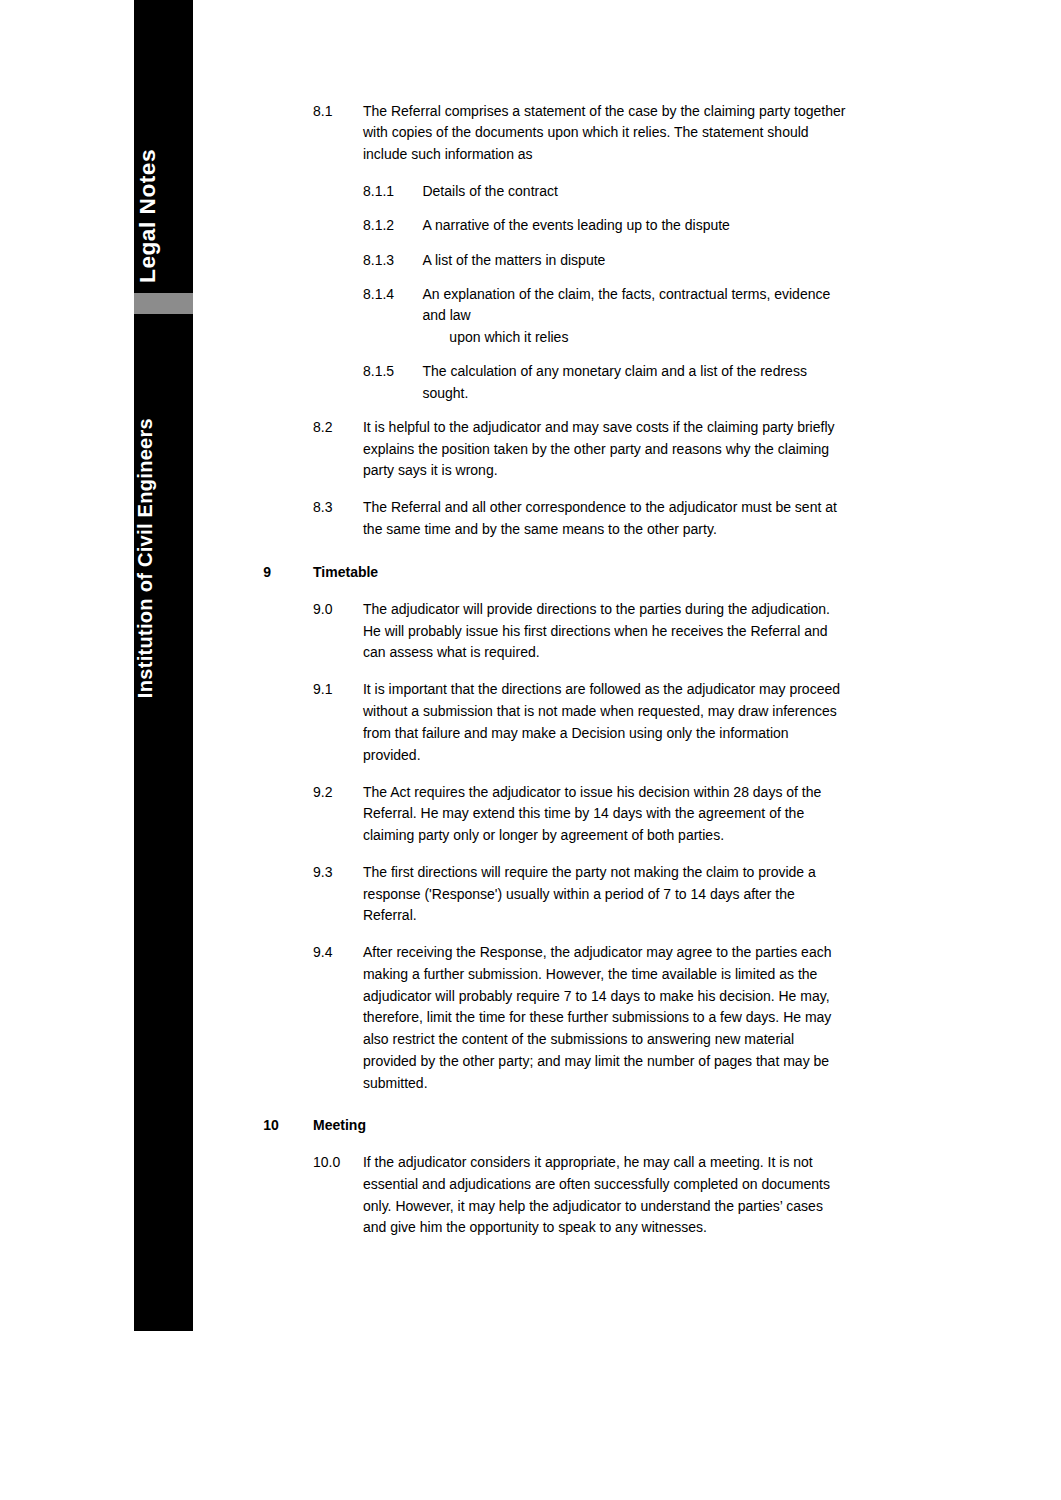Legal Notes
Institution of Civil Engineers
8.1
The Referral comprises a statement of the case by the claiming party together with copies of the documents upon which it relies. The statement should include such information as
8.1.1
Details of the contract
8.1.2
A narrative of the events leading up to the dispute
8.1.3
A list of the matters in dispute
8.1.4
An explanation of the claim, the facts, contractual terms, evidence and lawupon which it relies
8.1.5
The calculation of any monetary claim and a list of the redress sought.
8.2
It is helpful to the adjudicator and may save costs if the claiming party briefly explains the position taken by the other party and reasons why the claiming party says it is wrong.
8.3
The Referral and all other correspondence to the adjudicator must be sent at the same time and by the same means to the other party.
9
Timetable
9.0
The adjudicator will provide directions to the parties during the adjudication. He will probably issue his first directions when he receives the Referral and can assess what is required.
9.1
It is important that the directions are followed as the adjudicator may proceed without a submission that is not made when requested, may draw inferences from that failure and may make a Decision using only the information provided.
9.2
The Act requires the adjudicator to issue his decision within 28 days of the Referral. He may extend this time by 14 days with the agreement of the claiming party only or longer by agreement of both parties.
9.3
The first directions will require the party not making the claim to provide a response ('Response') usually within a period of 7 to 14 days after the Referral.
9.4
After receiving the Response, the adjudicator may agree to the parties each making a further submission. However, the time available is limited as the adjudicator will probably require 7 to 14 days to make his decision. He may, therefore, limit the time for these further submissions to a few days. He may also restrict the content of the submissions to answering new material provided by the other party; and may limit the number of pages that may be submitted.
10
Meeting
10.0
If the adjudicator considers it appropriate, he may call a meeting. It is not essential and adjudications are often successfully completed on documents only. However, it may help the adjudicator to understand the parties’ cases and give him the opportunity to speak to any witnesses.